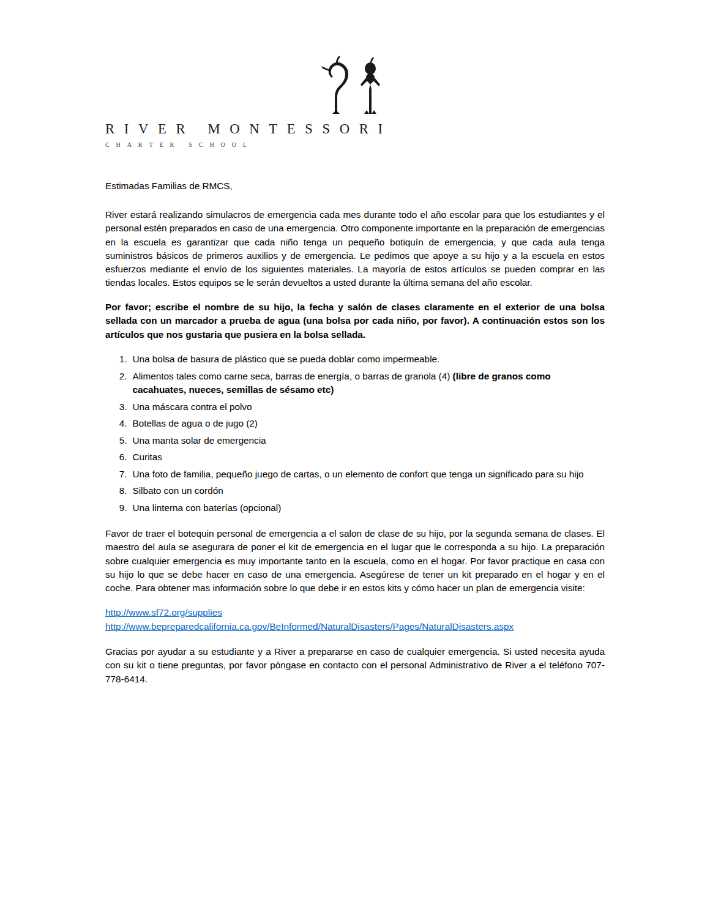R I V E R M O N T E S S O R I
C H A R T E R S C H O O L
Estimadas Familias de RMCS,
River estará realizando simulacros de emergencia cada mes durante todo el año escolar para que los estudiantes y el personal estén preparados en caso de una emergencia. Otro componente importante en la preparación de emergencias en la escuela es garantizar que cada niño tenga un pequeño botiquín de emergencia, y que cada aula tenga suministros básicos de primeros auxilios y de emergencia. Le pedimos que apoye a su hijo y a la escuela en estos esfuerzos mediante el envío de los siguientes materiales. La mayoría de estos artículos se pueden comprar en las tiendas locales. Estos equipos se le serán devueltos a usted durante la última semana del año escolar.
Por favor; escribe el nombre de su hijo, la fecha y salón de clases claramente en el exterior de una bolsa sellada con un marcador a prueba de agua (una bolsa por cada niño, por favor). A continuación estos son los artículos que nos gustaria que pusiera en la bolsa sellada.
Una bolsa de basura de plástico que se pueda doblar como impermeable.
Alimentos tales como carne seca, barras de energía, o barras de granola (4) (libre de granos como cacahuates, nueces, semillas de sésamo etc)
Una máscara contra el polvo
Botellas de agua o de jugo (2)
Una manta solar de emergencia
Curitas
Una foto de familia, pequeño juego de cartas, o un elemento de confort que tenga un significado para su hijo
Silbato con un cordón
Una linterna con baterías (opcional)
Favor de traer el botequin personal de emergencia a el salon de clase de su hijo, por la segunda semana de clases. El maestro del aula se asegurara de poner el kit de emergencia en el lugar que le corresponda a su hijo. La preparación sobre cualquier emergencia es muy importante tanto en la escuela, como en el hogar. Por favor practique en casa con su hijo lo que se debe hacer en caso de una emergencia. Asegúrese de tener un kit preparado en el hogar y en el coche. Para obtener mas información sobre lo que debe ir en estos kits y cómo hacer un plan de emergencia visite:
http://www.sf72.org/supplies http://www.bepreparedcalifornia.ca.gov/BeInformed/NaturalDisasters/Pages/NaturalDisasters.aspx
Gracias por ayudar a su estudiante y a River a prepararse en caso de cualquier emergencia. Si usted necesita ayuda con su kit o tiene preguntas, por favor póngase en contacto con el personal Administrativo de River a el teléfono 707-778-6414.